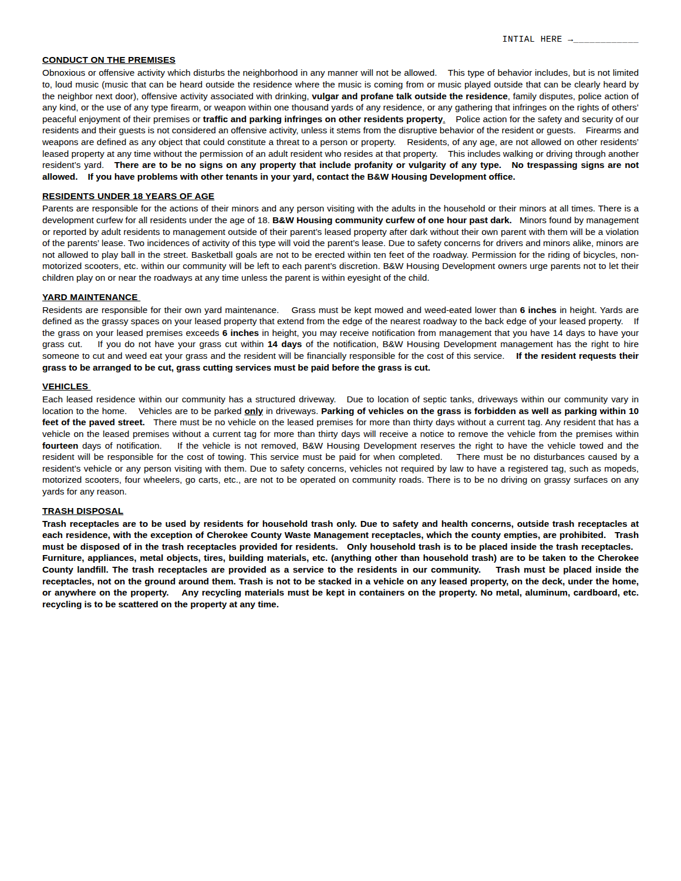INTIAL HERE →____________
CONDUCT ON THE PREMISES
Obnoxious or offensive activity which disturbs the neighborhood in any manner will not be allowed. This type of behavior includes, but is not limited to, loud music (music that can be heard outside the residence where the music is coming from or music played outside that can be clearly heard by the neighbor next door), offensive activity associated with drinking, vulgar and profane talk outside the residence, family disputes, police action of any kind, or the use of any type firearm, or weapon within one thousand yards of any residence, or any gathering that infringes on the rights of others’ peaceful enjoyment of their premises or traffic and parking infringes on other residents property. Police action for the safety and security of our residents and their guests is not considered an offensive activity, unless it stems from the disruptive behavior of the resident or guests. Firearms and weapons are defined as any object that could constitute a threat to a person or property. Residents, of any age, are not allowed on other residents’ leased property at any time without the permission of an adult resident who resides at that property. This includes walking or driving through another resident’s yard. There are to be no signs on any property that include profanity or vulgarity of any type. No trespassing signs are not allowed. If you have problems with other tenants in your yard, contact the B&W Housing Development office.
RESIDENTS UNDER 18 YEARS OF AGE
Parents are responsible for the actions of their minors and any person visiting with the adults in the household or their minors at all times. There is a development curfew for all residents under the age of 18. B&W Housing community curfew of one hour past dark. Minors found by management or reported by adult residents to management outside of their parent’s leased property after dark without their own parent with them will be a violation of the parents’ lease. Two incidences of activity of this type will void the parent’s lease. Due to safety concerns for drivers and minors alike, minors are not allowed to play ball in the street. Basketball goals are not to be erected within ten feet of the roadway. Permission for the riding of bicycles, non-motorized scooters, etc. within our community will be left to each parent’s discretion. B&W Housing Development owners urge parents not to let their children play on or near the roadways at any time unless the parent is within eyesight of the child.
YARD MAINTENANCE
Residents are responsible for their own yard maintenance. Grass must be kept mowed and weed-eated lower than 6 inches in height. Yards are defined as the grassy spaces on your leased property that extend from the edge of the nearest roadway to the back edge of your leased property. If the grass on your leased premises exceeds 6 inches in height, you may receive notification from management that you have 14 days to have your grass cut. If you do not have your grass cut within 14 days of the notification, B&W Housing Development management has the right to hire someone to cut and weed eat your grass and the resident will be financially responsible for the cost of this service. If the resident requests their grass to be arranged to be cut, grass cutting services must be paid before the grass is cut.
VEHICLES
Each leased residence within our community has a structured driveway. Due to location of septic tanks, driveways within our community vary in location to the home. Vehicles are to be parked only in driveways. Parking of vehicles on the grass is forbidden as well as parking within 10 feet of the paved street. There must be no vehicle on the leased premises for more than thirty days without a current tag. Any resident that has a vehicle on the leased premises without a current tag for more than thirty days will receive a notice to remove the vehicle from the premises within fourteen days of notification. If the vehicle is not removed, B&W Housing Development reserves the right to have the vehicle towed and the resident will be responsible for the cost of towing. This service must be paid for when completed. There must be no disturbances caused by a resident’s vehicle or any person visiting with them. Due to safety concerns, vehicles not required by law to have a registered tag, such as mopeds, motorized scooters, four wheelers, go carts, etc., are not to be operated on community roads. There is to be no driving on grassy surfaces on any yards for any reason.
TRASH DISPOSAL
Trash receptacles are to be used by residents for household trash only. Due to safety and health concerns, outside trash receptacles at each residence, with the exception of Cherokee County Waste Management receptacles, which the county empties, are prohibited. Trash must be disposed of in the trash receptacles provided for residents. Only household trash is to be placed inside the trash receptacles. Furniture, appliances, metal objects, tires, building materials, etc. (anything other than household trash) are to be taken to the Cherokee County landfill. The trash receptacles are provided as a service to the residents in our community. Trash must be placed inside the receptacles, not on the ground around them. Trash is not to be stacked in a vehicle on any leased property, on the deck, under the home, or anywhere on the property. Any recycling materials must be kept in containers on the property. No metal, aluminum, cardboard, etc. recycling is to be scattered on the property at any time.